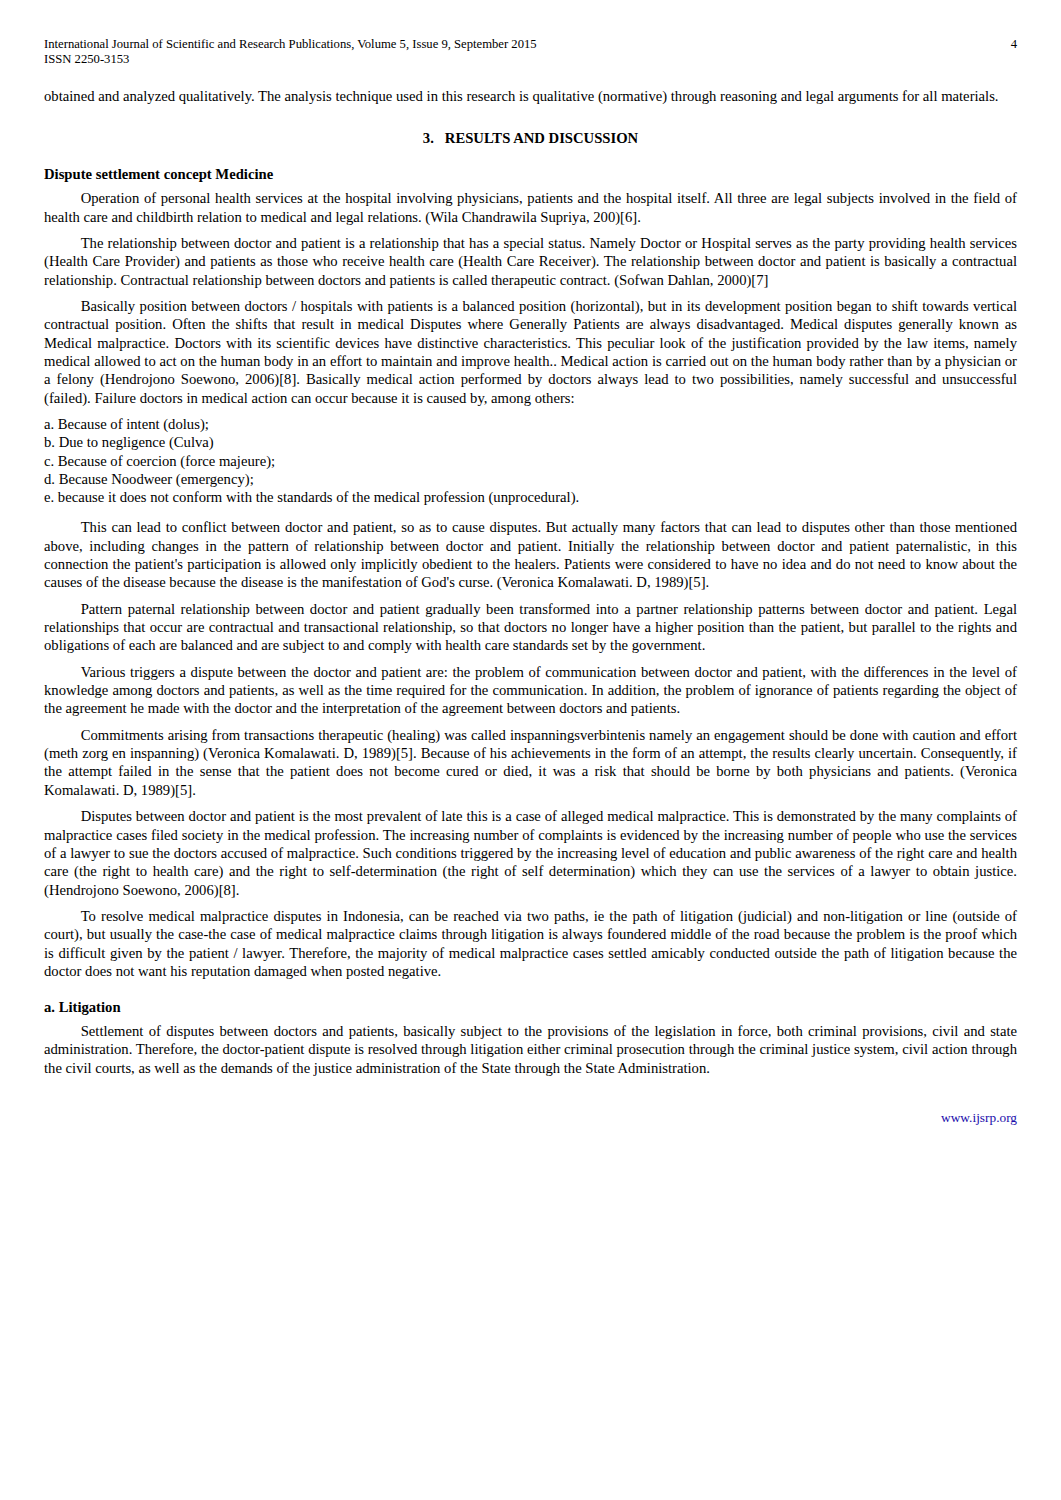International Journal of Scientific and Research Publications, Volume 5, Issue 9, September 2015
ISSN 2250-3153
4
obtained and analyzed qualitatively. The analysis technique used in this research is qualitative (normative) through reasoning and legal arguments for all materials.
3. RESULTS AND DISCUSSION
Dispute settlement concept Medicine
Operation of personal health services at the hospital involving physicians, patients and the hospital itself. All three are legal subjects involved in the field of health care and childbirth relation to medical and legal relations. (Wila Chandrawila Supriya, 200)[6].
The relationship between doctor and patient is a relationship that has a special status. Namely Doctor or Hospital serves as the party providing health services (Health Care Provider) and patients as those who receive health care (Health Care Receiver). The relationship between doctor and patient is basically a contractual relationship. Contractual relationship between doctors and patients is called therapeutic contract. (Sofwan Dahlan, 2000)[7]
Basically position between doctors / hospitals with patients is a balanced position (horizontal), but in its development position began to shift towards vertical contractual position. Often the shifts that result in medical Disputes where Generally Patients are always disadvantaged. Medical disputes generally known as Medical malpractice. Doctors with its scientific devices have distinctive characteristics. This peculiar look of the justification provided by the law items, namely medical allowed to act on the human body in an effort to maintain and improve health.. Medical action is carried out on the human body rather than by a physician or a felony (Hendrojono Soewono, 2006)[8]. Basically medical action performed by doctors always lead to two possibilities, namely successful and unsuccessful (failed). Failure doctors in medical action can occur because it is caused by, among others:
a. Because of intent (dolus);
b. Due to negligence (Culva)
c. Because of coercion (force majeure);
d. Because Noodweer (emergency);
e. because it does not conform with the standards of the medical profession (unprocedural).
This can lead to conflict between doctor and patient, so as to cause disputes. But actually many factors that can lead to disputes other than those mentioned above, including changes in the pattern of relationship between doctor and patient. Initially the relationship between doctor and patient paternalistic, in this connection the patient's participation is allowed only implicitly obedient to the healers. Patients were considered to have no idea and do not need to know about the causes of the disease because the disease is the manifestation of God's curse. (Veronica Komalawati. D, 1989)[5].
Pattern paternal relationship between doctor and patient gradually been transformed into a partner relationship patterns between doctor and patient. Legal relationships that occur are contractual and transactional relationship, so that doctors no longer have a higher position than the patient, but parallel to the rights and obligations of each are balanced and are subject to and comply with health care standards set by the government.
Various triggers a dispute between the doctor and patient are: the problem of communication between doctor and patient, with the differences in the level of knowledge among doctors and patients, as well as the time required for the communication. In addition, the problem of ignorance of patients regarding the object of the agreement he made with the doctor and the interpretation of the agreement between doctors and patients.
Commitments arising from transactions therapeutic (healing) was called inspanningsverbintenis namely an engagement should be done with caution and effort (meth zorg en inspanning) (Veronica Komalawati. D, 1989)[5]. Because of his achievements in the form of an attempt, the results clearly uncertain. Consequently, if the attempt failed in the sense that the patient does not become cured or died, it was a risk that should be borne by both physicians and patients. (Veronica Komalawati. D, 1989)[5].
Disputes between doctor and patient is the most prevalent of late this is a case of alleged medical malpractice. This is demonstrated by the many complaints of malpractice cases filed society in the medical profession. The increasing number of complaints is evidenced by the increasing number of people who use the services of a lawyer to sue the doctors accused of malpractice. Such conditions triggered by the increasing level of education and public awareness of the right care and health care (the right to health care) and the right to self-determination (the right of self determination) which they can use the services of a lawyer to obtain justice. (Hendrojono Soewono, 2006)[8].
To resolve medical malpractice disputes in Indonesia, can be reached via two paths, ie the path of litigation (judicial) and non-litigation or line (outside of court), but usually the case-the case of medical malpractice claims through litigation is always foundered middle of the road because the problem is the proof which is difficult given by the patient / lawyer. Therefore, the majority of medical malpractice cases settled amicably conducted outside the path of litigation because the doctor does not want his reputation damaged when posted negative.
a. Litigation
Settlement of disputes between doctors and patients, basically subject to the provisions of the legislation in force, both criminal provisions, civil and state administration. Therefore, the doctor-patient dispute is resolved through litigation either criminal prosecution through the criminal justice system, civil action through the civil courts, as well as the demands of the justice administration of the State through the State Administration.
www.ijsrp.org